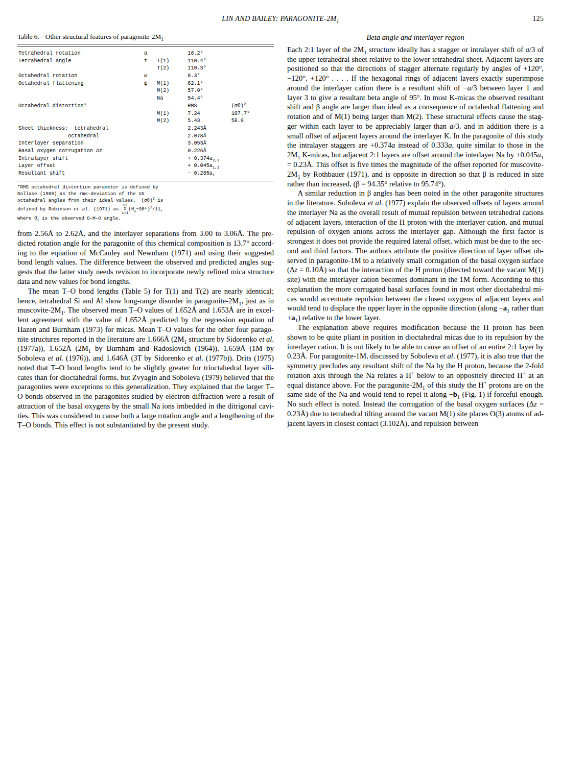LIN AND BAILEY: PARAGONITE-2M1 125
Table 6. Other structural features of paragonite-2M1
| Tetrahedral rotation | α | | 16.2° | |
| Tetrahedral angle | τ | T(1) | 110.4° | |
| | | T(2) | 110.3° | |
| Octahedral rotation | ω | | 8.3° | |
| Octahedral flattening | ψ | M(1) | 62.1° | |
| | | M(2) | 57.0° | |
| | | Na | 54.4° | |
| Octahedral distortion* | | | RMS | (σθ) 2 |
| | | M(1) | 7.24 | 107.7° |
| | | M(2) | 5.43 | 58.9 |
| Sheet thickness: tetrahedral | | | 2.243Å | |
| octahedral | | | 2.078Å | |
| Interlayer separation | | | 3.053Å | |
| Basal oxygen corrugation Δz | | | 0.226Å | |
| Intralayer shift | | | + 0.374a 2,3 | |
| Layer offset | | | + 0.045a 1,1 | |
| Resultant shift | | | − 0.285a 1 | |
*RMS octahedral distortion parameter is defined by
Dollase (1969) as the rms-deviation of the 15
octahedral angles from their ideal values. (σθ)2 is
defined by Robinson et al. (1971) as 12
Σ
i=1(θi−90°)2/11,
where θi is the observed O–M–O angle.
from 2.56Å to 2.62Å, and the interlayer separations from 3.00 to 3.06Å. The predicted rotation angle for the paragonite of this chemical composition is 13.7° according to the equation of McCauley and Newnham (1971) and using their suggested bond length values. The difference between the observed and predicted angles suggests that the latter study needs revision to incorporate newly refined mica structure data and new values for bond lengths.
The mean T–O bond lengths (Table 5) for T(1) and T(2) are nearly identical; hence, tetrahedral Si and Al show long-range disorder in paragonite-2M1, just as in muscovite-2M1. The observed mean T–O values of 1.652Å and 1.653Å are in excellent agreement with the value of 1.652Å predicted by the regression equation of Hazen and Burnham (1973) for micas. Mean T–O values for the other four paragonite structures reported in the literature are 1.666Å (2M1 structure by Sidorenko et al. (1977a)), 1.652Å (2M1 by Burnham and Radoslovich (1964)), 1.659Å (1M by Soboleva et al. (1976)), and 1.646Å (3T by Sidorenko et al. (1977b)). Drits (1975) noted that T–O bond lengths tend to be slightly greater for trioctahedral layer silicates than for dioctahedral forms, but Zvyagin and Soboleva (1979) believed that the paragonites were exceptions to this generalization. They explained that the larger T–O bonds observed in the paragonites studied by electron diffraction were a result of attraction of the basal oxygens by the small Na ions imbedded in the ditrigonal cavities. This was considered to cause both a large rotation angle and a lengthening of the T–O bonds. This effect is not substantiated by the present study.
Beta angle and interlayer region
Each 2:1 layer of the 2M1 structure ideally has a stagger or intralayer shift of a/3 of the upper tetrahedral sheet relative to the lower tetrahedral sheet. Adjacent layers are positioned so that the directions of stagger alternate regularly by angles of +120°, −120°, +120° . . . . If the hexagonal rings of adjacent layers exactly superimpose around the interlayer cation there is a resultant shift of −a/3 between layer 1 and layer 3 to give a resultant beta angle of 95°. In most K-micas the observed resultant shift and β angle are larger than ideal as a consequence of octahedral flattening and rotation and of M(1) being larger than M(2). These structural effects cause the stagger within each layer to be appreciably larger than a/3, and in addition there is a small offset of adjacent layers around the interlayer K. In the paragonite of this study the intralayer staggers are +0.374a instead of 0.333a, quite similar to those in the 2M1 K-micas, but adjacent 2:1 layers are offset around the interlayer Na by +0.045a1 = 0.23Å. This offset is five times the magnitude of the offset reported for muscovite-2M1 by Rothbauer (1971), and is opposite in direction so that β is reduced in size rather than increased, (β = 94.35° relative to 95.74°).
A similar reduction in β angles has been noted in the other paragonite structures in the literature. Soboleva et al. (1977) explain the observed offsets of layers around the interlayer Na as the overall result of mutual repulsion between tetrahedral cations of adjacent layers, interaction of the H proton with the interlayer cation, and mutual repulsion of oxygen anions across the interlayer gap. Although the first factor is strongest it does not provide the required lateral offset, which must be due to the second and third factors. The authors attribute the positive direction of layer offset observed in paragonite-1M to a relatively small corrugation of the basal oxygen surface (Δz = 0.10Å) so that the interaction of the H proton (directed toward the vacant M(1) site) with the interlayer cation becomes dominant in the 1M form. According to this explanation the more corrugated basal surfaces found in most other dioctahedral micas would accentuate repulsion between the closest oxygens of adjacent layers and would tend to displace the upper layer in the opposite direction (along −a1 rather than +a1) relative to the lower layer.
The explanation above requires modification because the H proton has been shown to be quite pliant in position in dioctahedral micas due to its repulsion by the interlayer cation. It is not likely to be able to cause an offset of an entire 2:1 layer by 0.23Å. For paragonite-1M, discussed by Soboleva et al. (1977), it is also true that the symmetry precludes any resultant shift of the Na by the H proton, because the 2-fold rotation axis through the Na relates a H+ below to an oppositely directed H+ at an equal distance above. For the paragonite-2M1 of this study the H+ protons are on the same side of the Na and would tend to repel it along −b1 (Fig. 1) if forceful enough. No such effect is noted. Instead the corrugation of the basal oxygen surfaces (Δz = 0.23Å) due to tetrahedral tilting around the vacant M(1) site places O(3) atoms of adjacent layers in closest contact (3.102Å), and repulsion between